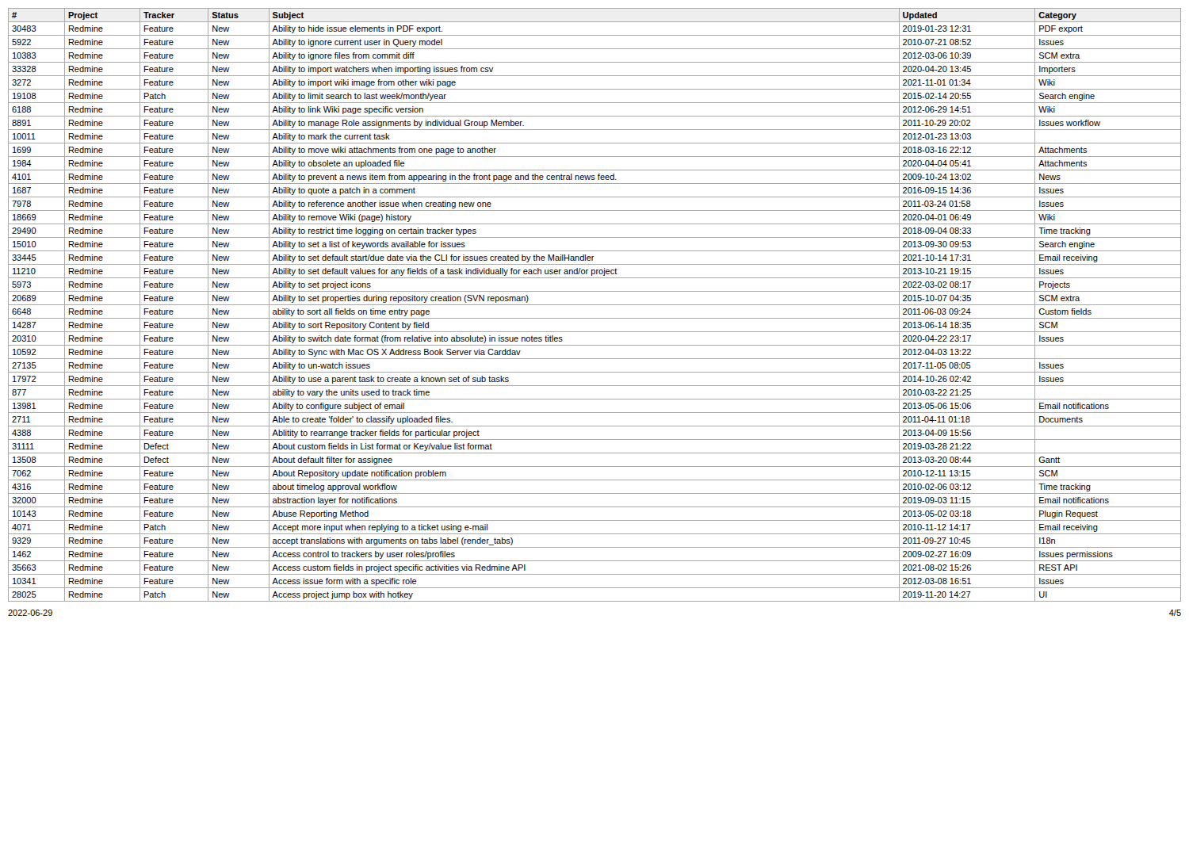| # | Project | Tracker | Status | Subject | Updated | Category |
| --- | --- | --- | --- | --- | --- | --- |
| 30483 | Redmine | Feature | New | Ability to hide issue elements in PDF export. | 2019-01-23 12:31 | PDF export |
| 5922 | Redmine | Feature | New | Ability to ignore current user in Query model | 2010-07-21 08:52 | Issues |
| 10383 | Redmine | Feature | New | Ability to ignore files from commit diff | 2012-03-06 10:39 | SCM extra |
| 33328 | Redmine | Feature | New | Ability to import watchers when importing issues from csv | 2020-04-20 13:45 | Importers |
| 3272 | Redmine | Feature | New | Ability to import wiki image from other wiki page | 2021-11-01 01:34 | Wiki |
| 19108 | Redmine | Patch | New | Ability to limit search to last week/month/year | 2015-02-14 20:55 | Search engine |
| 6188 | Redmine | Feature | New | Ability to link Wiki page specific version | 2012-06-29 14:51 | Wiki |
| 8891 | Redmine | Feature | New | Ability to manage Role assignments by individual Group Member. | 2011-10-29 20:02 | Issues workflow |
| 10011 | Redmine | Feature | New | Ability to mark the current task | 2012-01-23 13:03 | |
| 1699 | Redmine | Feature | New | Ability to move wiki attachments from one page to another | 2018-03-16 22:12 | Attachments |
| 1984 | Redmine | Feature | New | Ability to obsolete an uploaded file | 2020-04-04 05:41 | Attachments |
| 4101 | Redmine | Feature | New | Ability to prevent a news item from appearing in the front page and the central news feed. | 2009-10-24 13:02 | News |
| 1687 | Redmine | Feature | New | Ability to quote a patch in a comment | 2016-09-15 14:36 | Issues |
| 7978 | Redmine | Feature | New | Ability to reference another issue when creating new one | 2011-03-24 01:58 | Issues |
| 18669 | Redmine | Feature | New | Ability to remove Wiki (page) history | 2020-04-01 06:49 | Wiki |
| 29490 | Redmine | Feature | New | Ability to restrict time logging on certain tracker types | 2018-09-04 08:33 | Time tracking |
| 15010 | Redmine | Feature | New | Ability to set a list of keywords available for issues | 2013-09-30 09:53 | Search engine |
| 33445 | Redmine | Feature | New | Ability to set default start/due date via the CLI for issues created by the MailHandler | 2021-10-14 17:31 | Email receiving |
| 11210 | Redmine | Feature | New | Ability to set default values for any fields of a task individually for each user and/or project | 2013-10-21 19:15 | Issues |
| 5973 | Redmine | Feature | New | Ability to set project icons | 2022-03-02 08:17 | Projects |
| 20689 | Redmine | Feature | New | Ability to set properties during repository creation (SVN reposman) | 2015-10-07 04:35 | SCM extra |
| 6648 | Redmine | Feature | New | ability to sort all fields on time entry page | 2011-06-03 09:24 | Custom fields |
| 14287 | Redmine | Feature | New | Ability to sort Repository Content by field | 2013-06-14 18:35 | SCM |
| 20310 | Redmine | Feature | New | Ability to switch date format (from relative into absolute) in issue notes titles | 2020-04-22 23:17 | Issues |
| 10592 | Redmine | Feature | New | Ability to Sync with Mac OS X Address Book Server via Carddav | 2012-04-03 13:22 | |
| 27135 | Redmine | Feature | New | Ability to un-watch issues | 2017-11-05 08:05 | Issues |
| 17972 | Redmine | Feature | New | Ability to use a parent task to create a known set of sub tasks | 2014-10-26 02:42 | Issues |
| 877 | Redmine | Feature | New | ability to vary the units used to track time | 2010-03-22 21:25 | |
| 13981 | Redmine | Feature | New | Abilty to configure subject of email | 2013-05-06 15:06 | Email notifications |
| 2711 | Redmine | Feature | New | Able to create 'folder' to classify uploaded files. | 2011-04-11 01:18 | Documents |
| 4388 | Redmine | Feature | New | Ablitity to rearrange tracker fields for particular project | 2013-04-09 15:56 | |
| 31111 | Redmine | Defect | New | About custom fields in List format or Key/value list format | 2019-03-28 21:22 | |
| 13508 | Redmine | Defect | New | About default filter for assignee | 2013-03-20 08:44 | Gantt |
| 7062 | Redmine | Feature | New | About Repository update notification problem | 2010-12-11 13:15 | SCM |
| 4316 | Redmine | Feature | New | about timelog approval workflow | 2010-02-06 03:12 | Time tracking |
| 32000 | Redmine | Feature | New | abstraction layer for notifications | 2019-09-03 11:15 | Email notifications |
| 10143 | Redmine | Feature | New | Abuse Reporting Method | 2013-05-02 03:18 | Plugin Request |
| 4071 | Redmine | Patch | New | Accept more input when replying to a ticket using e-mail | 2010-11-12 14:17 | Email receiving |
| 9329 | Redmine | Feature | New | accept translations with arguments on tabs label (render_tabs) | 2011-09-27 10:45 | I18n |
| 1462 | Redmine | Feature | New | Access control to trackers by user roles/profiles | 2009-02-27 16:09 | Issues permissions |
| 35663 | Redmine | Feature | New | Access custom fields in project specific activities via Redmine API | 2021-08-02 15:26 | REST API |
| 10341 | Redmine | Feature | New | Access issue form with a specific role | 2012-03-08 16:51 | Issues |
| 28025 | Redmine | Patch | New | Access project jump box with hotkey | 2019-11-20 14:27 | UI |
2022-06-29 4/5